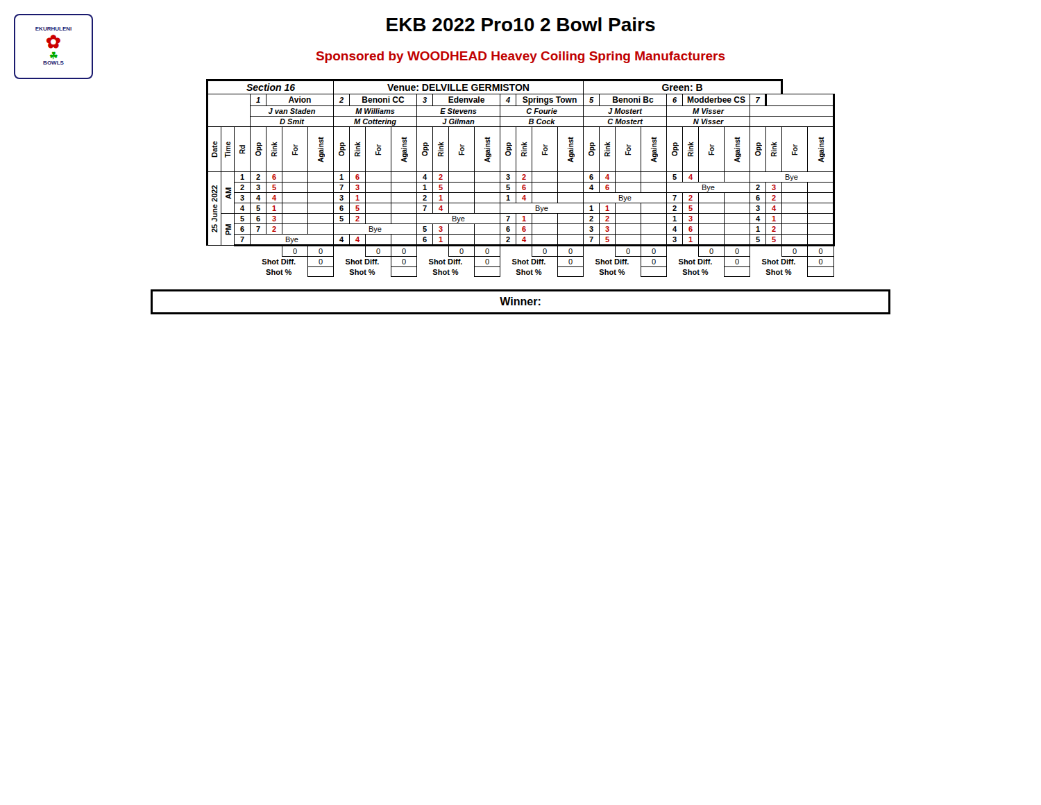EKURHULENI
✿
☘
BOWLS
EKB 2022 Pro10 2 Bowl Pairs
Sponsored by WOODHEAD Heavey Coiling Spring Manufacturers
| Section 16 | Venue: DELVILLE GERMISTON | Green: B |
| | 1 | Avion | 2 | Benoni CC | 3 | Edenvale | 4 | Springs Town | 5 | Benoni Bc | 6 | Modderbee CS | 7 | |
| J van Staden | M Williams | E Stevens | C Fourie | J Mostert | M Visser | |
| D Smit | M Cottering | J Gilman | B Cock | C Mostert | N Visser | |
| Date | Time | Rd | Opp | Rink | For | Against | Opp | Rink | For | Against | Opp | Rink | For | Against | Opp | Rink | For | Against | Opp | Rink | For | Against | Opp | Rink | For | Against | Opp | Rink | For | Against |
| 25 June 2022 | AM | 1 | 2 | 6 | | | 1 | 6 | | | 4 | 2 | | | 3 | 2 | | | 6 | 4 | | | 5 | 4 | | | Bye |
| 2 | 3 | 5 | | | 7 | 3 | | | 1 | 5 | | | 5 | 6 | | | 4 | 6 | | | Bye | 2 | 3 | | |
| 3 | 4 | 4 | | | 3 | 1 | | | 2 | 1 | | | 1 | 4 | | | Bye | 7 | 2 | | | 6 | 2 | | |
| 4 | 5 | 1 | | | 6 | 5 | | | 7 | 4 | | | Bye | 1 | 1 | | | 2 | 5 | | | 3 | 4 | | |
| PM | 5 | 6 | 3 | | | 5 | 2 | | | Bye | 7 | 1 | | | 2 | 2 | | | 1 | 3 | | | 4 | 1 | | |
| 6 | 7 | 2 | | | Bye | 5 | 3 | | | 6 | 6 | | | 3 | 3 | | | 4 | 6 | | | 1 | 2 | | |
| 7 | Bye | 4 | 4 | | | 6 | 1 | | | 2 | 4 | | | 7 | 5 | | | 3 | 1 | | | 5 | 5 | | |
| | | | 0 | 0 | | | 0 | 0 | | | 0 | 0 | | | 0 | 0 | | | 0 | 0 | | | 0 | 0 | | | 0 | 0 |
| | Shot Diff. | 0 | Shot Diff. | 0 | Shot Diff. | 0 | Shot Diff. | 0 | Shot Diff. | 0 | Shot Diff. | 0 | Shot Diff. | 0 |
| | Shot % | | Shot % | | Shot % | | Shot % | | Shot % | | Shot % | | Shot % | |
| Winner: |